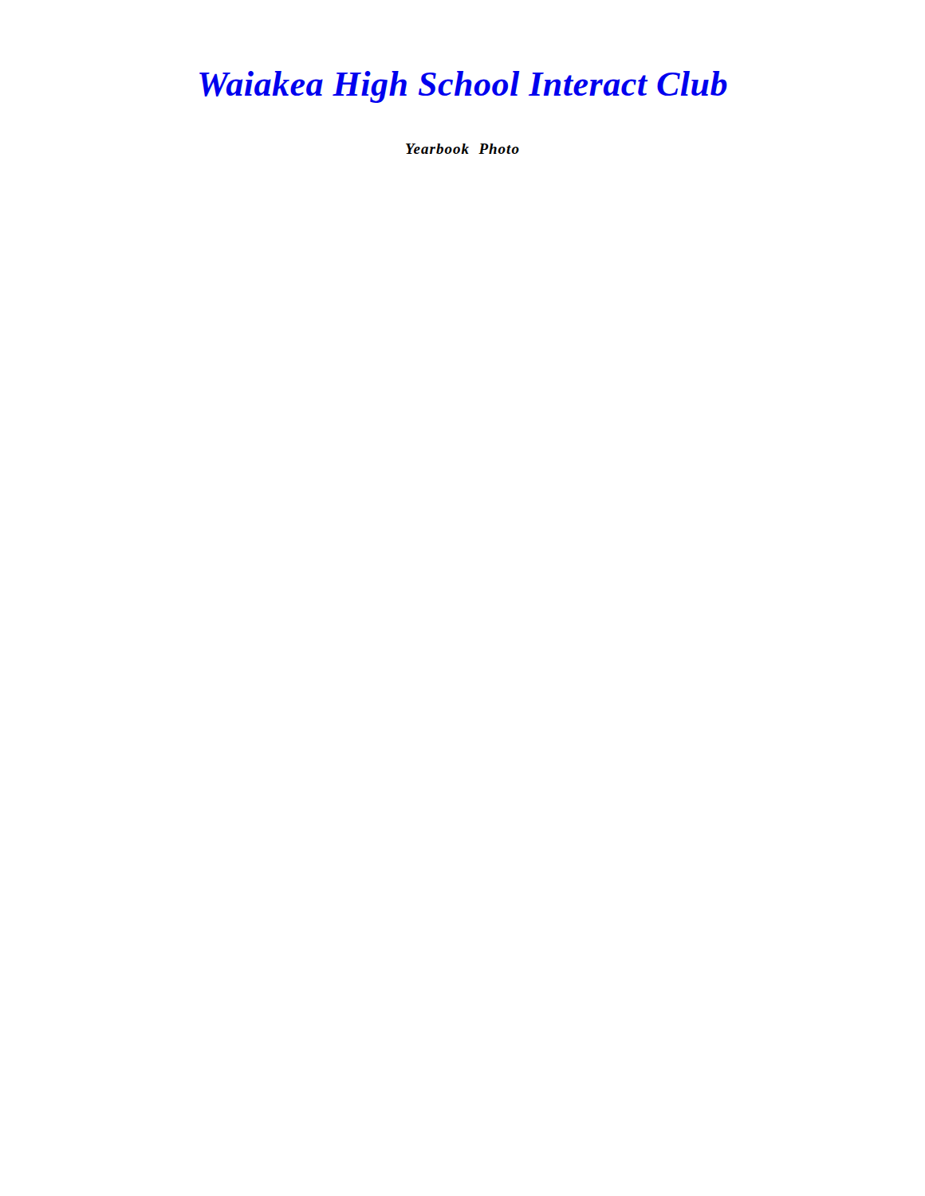Waiakea High School Interact Club
Yearbook Photo